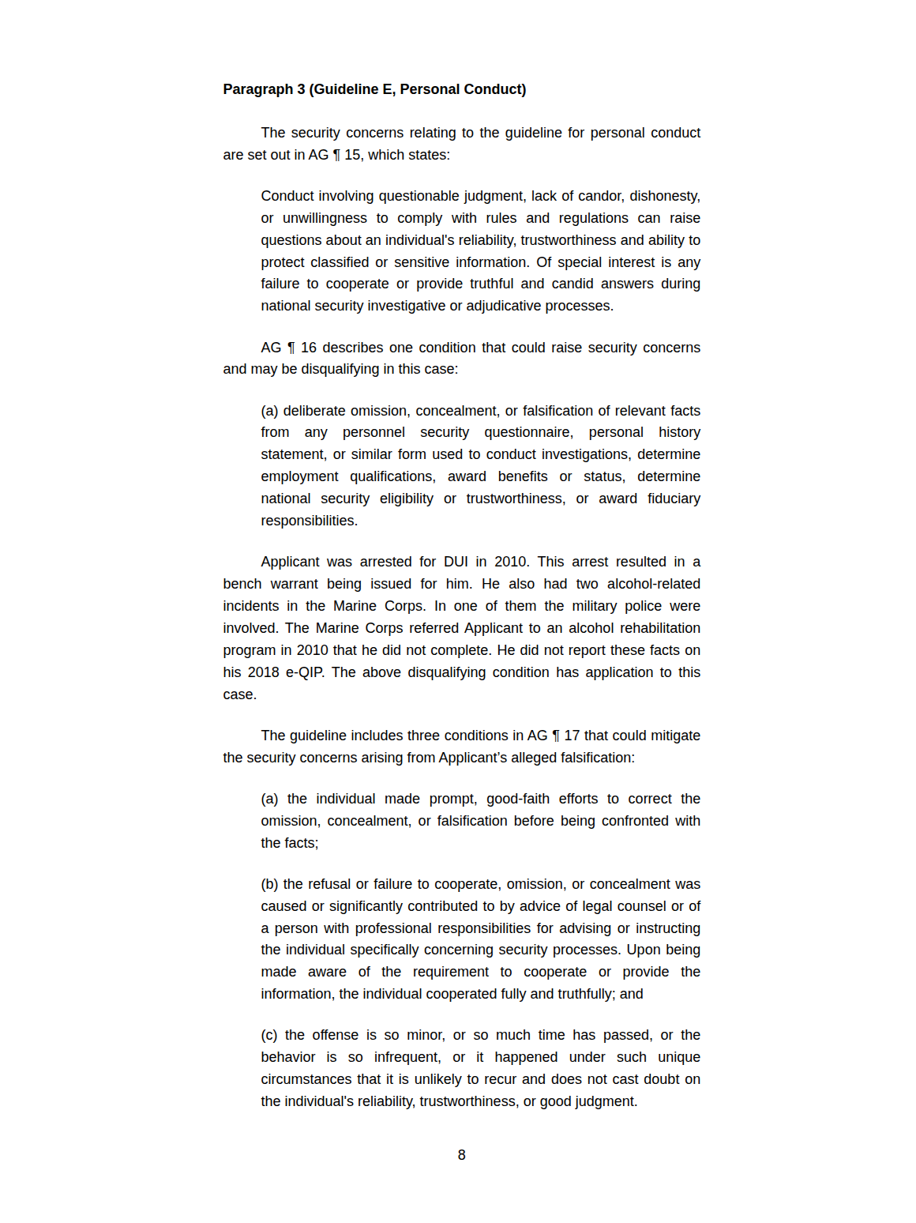Paragraph 3 (Guideline E, Personal Conduct)
The security concerns relating to the guideline for personal conduct are set out in AG ¶ 15, which states:
Conduct involving questionable judgment, lack of candor, dishonesty, or unwillingness to comply with rules and regulations can raise questions about an individual's reliability, trustworthiness and ability to protect classified or sensitive information. Of special interest is any failure to cooperate or provide truthful and candid answers during national security investigative or adjudicative processes.
AG ¶ 16 describes one condition that could raise security concerns and may be disqualifying in this case:
(a) deliberate omission, concealment, or falsification of relevant facts from any personnel security questionnaire, personal history statement, or similar form used to conduct investigations, determine employment qualifications, award benefits or status, determine national security eligibility or trustworthiness, or award fiduciary responsibilities.
Applicant was arrested for DUI in 2010. This arrest resulted in a bench warrant being issued for him. He also had two alcohol-related incidents in the Marine Corps. In one of them the military police were involved. The Marine Corps referred Applicant to an alcohol rehabilitation program in 2010 that he did not complete. He did not report these facts on his 2018 e-QIP. The above disqualifying condition has application to this case.
The guideline includes three conditions in AG ¶ 17 that could mitigate the security concerns arising from Applicant’s alleged falsification:
(a) the individual made prompt, good-faith efforts to correct the omission, concealment, or falsification before being confronted with the facts;
(b) the refusal or failure to cooperate, omission, or concealment was caused or significantly contributed to by advice of legal counsel or of a person with professional responsibilities for advising or instructing the individual specifically concerning security processes. Upon being made aware of the requirement to cooperate or provide the information, the individual cooperated fully and truthfully; and
(c) the offense is so minor, or so much time has passed, or the behavior is so infrequent, or it happened under such unique circumstances that it is unlikely to recur and does not cast doubt on the individual's reliability, trustworthiness, or good judgment.
8